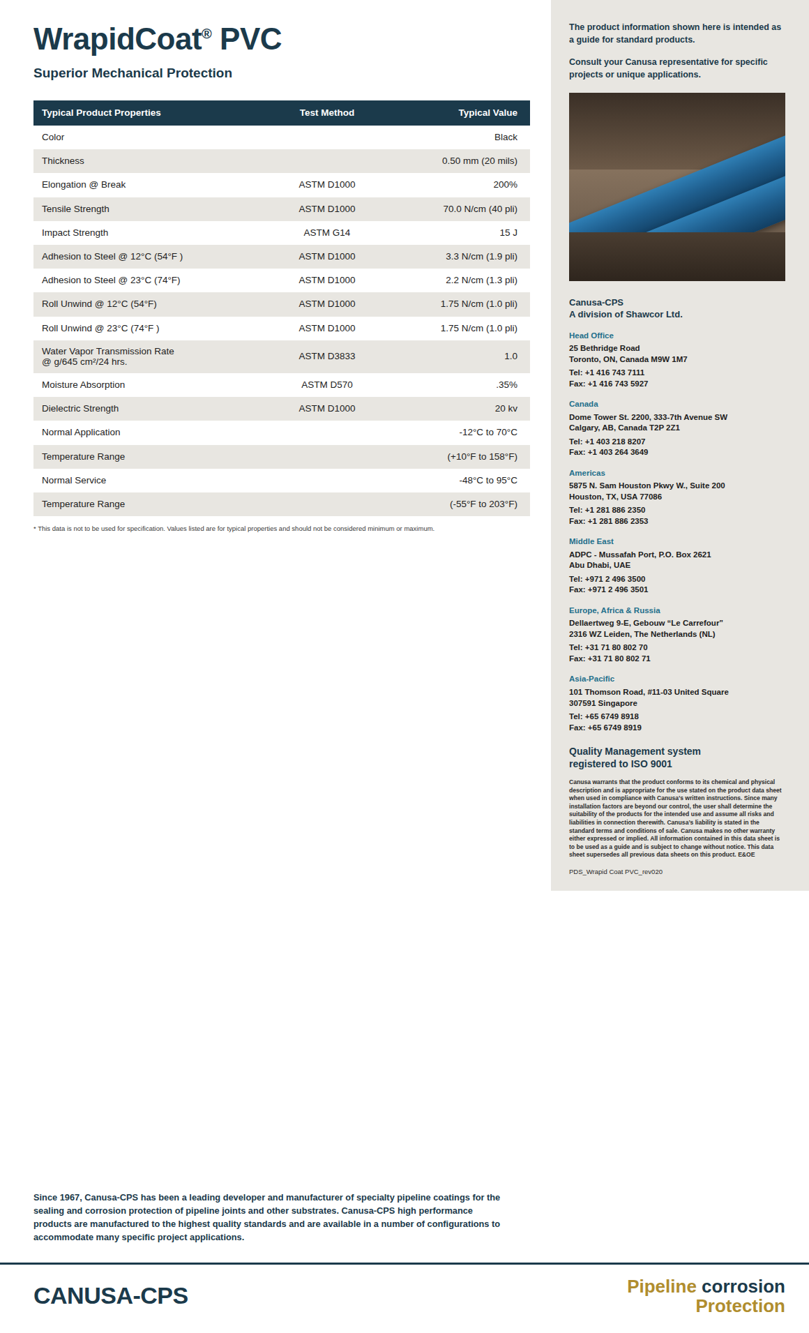WrapidCoat® PVC
Superior Mechanical Protection
| Typical Product Properties | Test Method | Typical Value |
| --- | --- | --- |
| Color | | Black |
| Thickness | | 0.50 mm (20 mils) |
| Elongation @ Break | ASTM D1000 | 200% |
| Tensile Strength | ASTM D1000 | 70.0 N/cm (40 pli) |
| Impact Strength | ASTM G14 | 15 J |
| Adhesion to Steel @ 12°C (54°F ) | ASTM D1000 | 3.3 N/cm (1.9 pli) |
| Adhesion to Steel @ 23°C (74°F) | ASTM D1000 | 2.2 N/cm (1.3 pli) |
| Roll Unwind @ 12°C (54°F) | ASTM D1000 | 1.75 N/cm (1.0 pli) |
| Roll Unwind @ 23°C (74°F ) | ASTM D1000 | 1.75 N/cm (1.0 pli) |
| Water Vapor Transmission Rate @ g/645 cm²/24 hrs. | ASTM D3833 | 1.0 |
| Moisture Absorption | ASTM D570 | .35% |
| Dielectric Strength | ASTM D1000 | 20 kv |
| Normal Application | | -12°C to 70°C |
| Temperature Range | | (+10°F to 158°F) |
| Normal Service | | -48°C to 95°C |
| Temperature Range | | (-55°F to 203°F) |
* This data is not to be used for specification. Values listed are for typical properties and should not be considered minimum or maximum.
The product information shown here is intended as a guide for standard products.
Consult your Canusa representative for specific projects or unique applications.
Canusa-CPS
A division of Shawcor Ltd.
Head Office
25 Bethridge Road
Toronto, ON, Canada M9W 1M7
Tel: +1 416 743 7111
Fax: +1 416 743 5927
Canada
Dome Tower St. 2200, 333-7th Avenue SW
Calgary, AB, Canada T2P 2Z1
Tel: +1 403 218 8207
Fax: +1 403 264 3649
Americas
5875 N. Sam Houston Pkwy W., Suite 200
Houston, TX, USA 77086
Tel: +1 281 886 2350
Fax: +1 281 886 2353
Middle East
ADPC - Mussafah Port, P.O. Box 2621
Abu Dhabi, UAE
Tel: +971 2 496 3500
Fax: +971 2 496 3501
Europe, Africa & Russia
Dellaertweg 9-E, Gebouw “Le Carrefour”
2316 WZ Leiden, The Netherlands (NL)
Tel: +31 71 80 802 70
Fax: +31 71 80 802 71
Asia-Pacific
101 Thomson Road, #11-03 United Square
307591 Singapore
Tel: +65 6749 8918
Fax: +65 6749 8919
Quality Management system
registered to ISO 9001
Canusa warrants that the product conforms to its chemical and physical description and is appropriate for the use stated on the product data sheet when used in compliance with Canusa’s written instructions. Since many installation factors are beyond our control, the user shall determine the suitability of the products for the intended use and assume all risks and liabilities in connection therewith. Canusa’s liability is stated in the standard terms and conditions of sale. Canusa makes no other warranty either expressed or implied. All information contained in this data sheet is to be used as a guide and is subject to change without notice. This data sheet supersedes all previous data sheets on this product. E&OE
PDS_Wrapid Coat PVC_rev020
Since 1967, Canusa-CPS has been a leading developer and manufacturer of specialty pipeline coatings for the sealing and corrosion protection of pipeline joints and other substrates. Canusa-CPS high performance products are manufactured to the highest quality standards and are available in a number of configurations to accommodate many specific project applications.
CANUSA-CPS
Pipeline corrosion
Protection